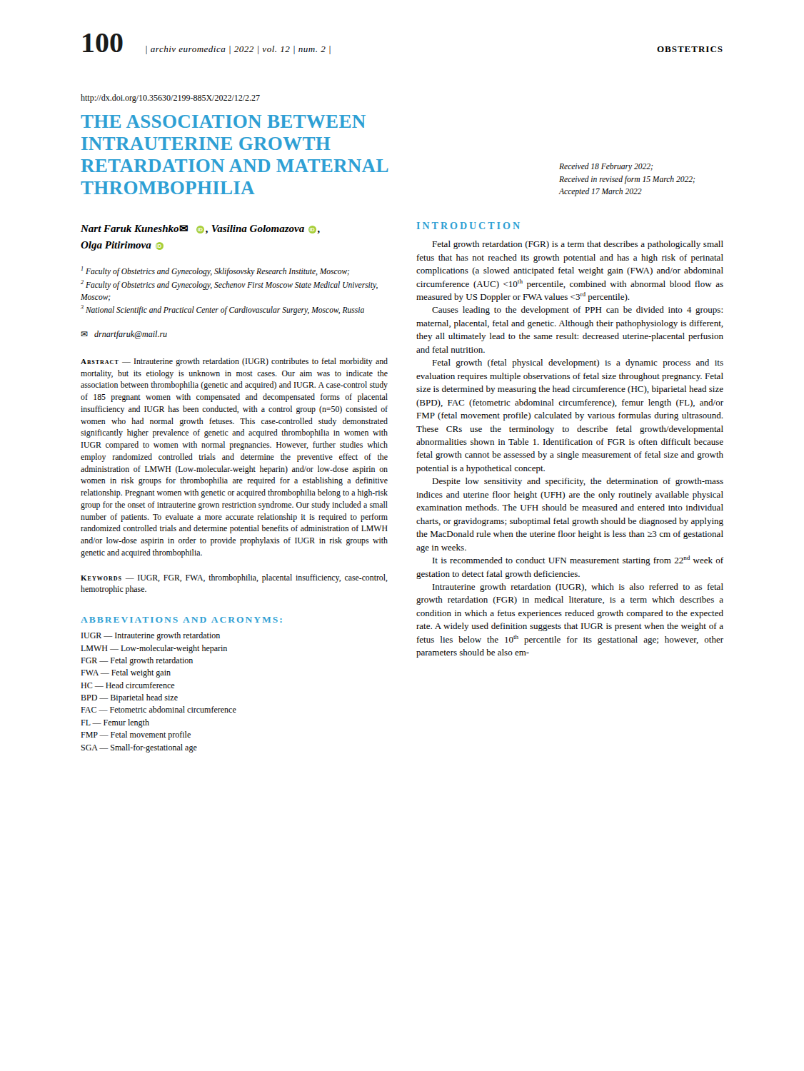100
| archiv euromedica | 2022 | vol. 12 | num. 2 |
OBSTETRICS
http://dx.doi.org/10.35630/2199-885X/2022/12/2.27
The association between intrauterine growth retardation and maternal thrombophilia
Received 18 February 2022;
Received in revised form 15 March 2022;
Accepted 17 March 2022
Nart Faruk Kuneshko✉ , Vasilina Golomazova ,
Olga Pitirimova
1 Faculty of Obstetrics and Gynecology, Sklifosovsky Research Institute, Moscow;
2 Faculty of Obstetrics and Gynecology, Sechenov First Moscow State Medical University, Moscow;
3 National Scientific and Practical Center of Cardiovascular Surgery, Moscow, Russia
✉ drnartfaruk@mail.ru
Abstract — Intrauterine growth retardation (IUGR) contributes to fetal morbidity and mortality, but its etiology is unknown in most cases. Our aim was to indicate the association between thrombophilia (genetic and acquired) and IUGR. A case-control study of 185 pregnant women with compensated and decompensated forms of placental insufficiency and IUGR has been conducted, with a control group (n=50) consisted of women who had normal growth fetuses. This case-controlled study demonstrated significantly higher prevalence of genetic and acquired thrombophilia in women with IUGR compared to women with normal pregnancies. However, further studies which employ randomized controlled trials and determine the preventive effect of the administration of LMWH (Low-molecular-weight heparin) and/or low-dose aspirin on women in risk groups for thrombophilia are required for a establishing a definitive relationship. Pregnant women with genetic or acquired thrombophilia belong to a high-risk group for the onset of intrauterine grown restriction syndrome. Our study included a small number of patients. To evaluate a more accurate relationship it is required to perform randomized controlled trials and determine potential benefits of administration of LMWH and/or low-dose aspirin in order to provide prophylaxis of IUGR in risk groups with genetic and acquired thrombophilia.
Keywords — IUGR, FGR, FWA, thrombophilia, placental insufficiency, case-control, hemotrophic phase.
Abbreviations and acronyms:
IUGR — Intrauterine growth retardation
LMWH — Low-molecular-weight heparin
FGR — Fetal growth retardation
FWA — Fetal weight gain
HC — Head circumference
BPD — Biparietal head size
FAC — Fetometric abdominal circumference
FL — Femur length
FMP — Fetal movement profile
SGA — Small-for-gestational age
Introduction
Fetal growth retardation (FGR) is a term that describes a pathologically small fetus that has not reached its growth potential and has a high risk of perinatal complications (a slowed anticipated fetal weight gain (FWA) and/or abdominal circumference (AUC) <10th percentile, combined with abnormal blood flow as measured by US Doppler or FWA values <3rd percentile).
Causes leading to the development of PPH can be divided into 4 groups: maternal, placental, fetal and genetic. Although their pathophysiology is different, they all ultimately lead to the same result: decreased uterine-placental perfusion and fetal nutrition.
Fetal growth (fetal physical development) is a dynamic process and its evaluation requires multiple observations of fetal size throughout pregnancy. Fetal size is determined by measuring the head circumference (HC), biparietal head size (BPD), FAC (fetometric abdominal circumference), femur length (FL), and/or FMP (fetal movement profile) calculated by various formulas during ultrasound. These CRs use the terminology to describe fetal growth/developmental abnormalities shown in Table 1. Identification of FGR is often difficult because fetal growth cannot be assessed by a single measurement of fetal size and growth potential is a hypothetical concept.
Despite low sensitivity and specificity, the determination of growth-mass indices and uterine floor height (UFH) are the only routinely available physical examination methods. The UFH should be measured and entered into individual charts, or gravidograms; suboptimal fetal growth should be diagnosed by applying the MacDonald rule when the uterine floor height is less than ≥3 cm of gestational age in weeks.
It is recommended to conduct UFN measurement starting from 22nd week of gestation to detect fatal growth deficiencies.
Intrauterine growth retardation (IUGR), which is also referred to as fetal growth retardation (FGR) in medical literature, is a term which describes a condition in which a fetus experiences reduced growth compared to the expected rate. A widely used definition suggests that IUGR is present when the weight of a fetus lies below the 10th percentile for its gestational age; however, other parameters should be also em-